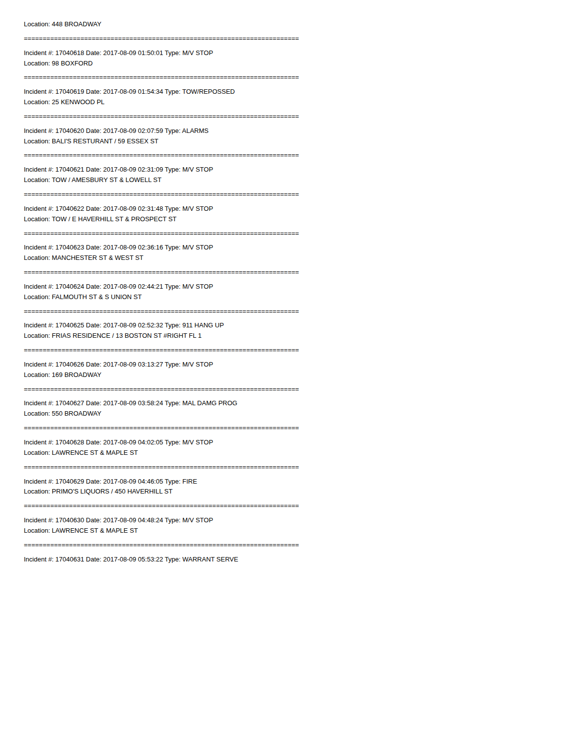Location: 448 BROADWAY
=========================================================================
Incident #: 17040618 Date: 2017-08-09 01:50:01 Type: M/V STOP
Location: 98 BOXFORD
=========================================================================
Incident #: 17040619 Date: 2017-08-09 01:54:34 Type: TOW/REPOSSED
Location: 25 KENWOOD PL
=========================================================================
Incident #: 17040620 Date: 2017-08-09 02:07:59 Type: ALARMS
Location: BALI'S RESTURANT / 59 ESSEX ST
=========================================================================
Incident #: 17040621 Date: 2017-08-09 02:31:09 Type: M/V STOP
Location: TOW / AMESBURY ST & LOWELL ST
=========================================================================
Incident #: 17040622 Date: 2017-08-09 02:31:48 Type: M/V STOP
Location: TOW / E HAVERHILL ST & PROSPECT ST
=========================================================================
Incident #: 17040623 Date: 2017-08-09 02:36:16 Type: M/V STOP
Location: MANCHESTER ST & WEST ST
=========================================================================
Incident #: 17040624 Date: 2017-08-09 02:44:21 Type: M/V STOP
Location: FALMOUTH ST & S UNION ST
=========================================================================
Incident #: 17040625 Date: 2017-08-09 02:52:32 Type: 911 HANG UP
Location: FRIAS RESIDENCE / 13 BOSTON ST #RIGHT FL 1
=========================================================================
Incident #: 17040626 Date: 2017-08-09 03:13:27 Type: M/V STOP
Location: 169 BROADWAY
=========================================================================
Incident #: 17040627 Date: 2017-08-09 03:58:24 Type: MAL DAMG PROG
Location: 550 BROADWAY
=========================================================================
Incident #: 17040628 Date: 2017-08-09 04:02:05 Type: M/V STOP
Location: LAWRENCE ST & MAPLE ST
=========================================================================
Incident #: 17040629 Date: 2017-08-09 04:46:05 Type: FIRE
Location: PRIMO'S LIQUORS / 450 HAVERHILL ST
=========================================================================
Incident #: 17040630 Date: 2017-08-09 04:48:24 Type: M/V STOP
Location: LAWRENCE ST & MAPLE ST
=========================================================================
Incident #: 17040631 Date: 2017-08-09 05:53:22 Type: WARRANT SERVE